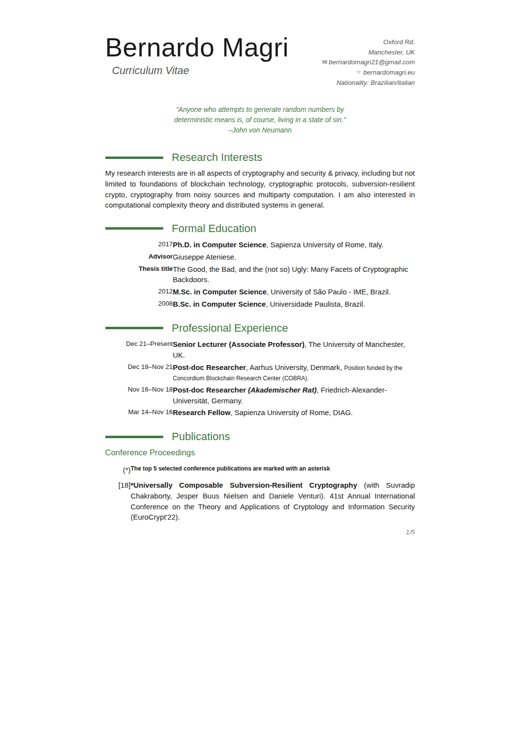Bernardo Magri
Curriculum Vitae
Oxford Rd.
Manchester, UK
✉bernardomagri21@gmail.com
☞bernardomagri.eu
Nationality: Brazilian/Italian
"Anyone who attempts to generate random numbers by
deterministic means is, of course, living in a state of sin."
–John von Neumann
Research Interests
My research interests are in all aspects of cryptography and security & privacy, including but not limited to foundations of blockchain technology, cryptographic protocols, subversion-resilient crypto, cryptography from noisy sources and multiparty computation. I am also interested in computational complexity theory and distributed systems in general.
Formal Education
| 2017 | Ph.D. in Computer Science , Sapienza University of Rome, Italy. |
| Advisor | Giuseppe Ateniese. |
| Thesis title | The Good, the Bad, and the (not so) Ugly: Many Facets of Cryptographic Backdoors. |
| 2012 | M.Sc. in Computer Science , University of São Paulo - IME, Brazil. |
| 2008 | B.Sc. in Computer Science , Universidade Paulista, Brazil. |
Professional Experience
| Dec 21–Present | Senior Lecturer (Associate Professor) , The University of Manchester, UK. |
| Dec 18–Nov 21 | Post-doc Researcher , Aarhus University, Denmark, Position funded by the Concordium Blockchain Research Center (COBRA). |
| Nov 16–Nov 18 | Post-doc Researcher (Akademischer Rat) , Friedrich-Alexander-Universität, Germany. |
| Mar 14–Nov 16 | Research Fellow , Sapienza University of Rome, DIAG. |
Publications
Conference Proceedings
| (*) | The top 5 selected conference publications are marked with an asterisk |
| [18] | *Universally Composable Subversion-Resilient Cryptography (with Suvradip Chakraborty, Jesper Buus Nielsen and Daniele Venturi). 41st Annual International Conference on the Theory and Applications of Cryptology and Information Security (EuroCrypt'22). |
1/5